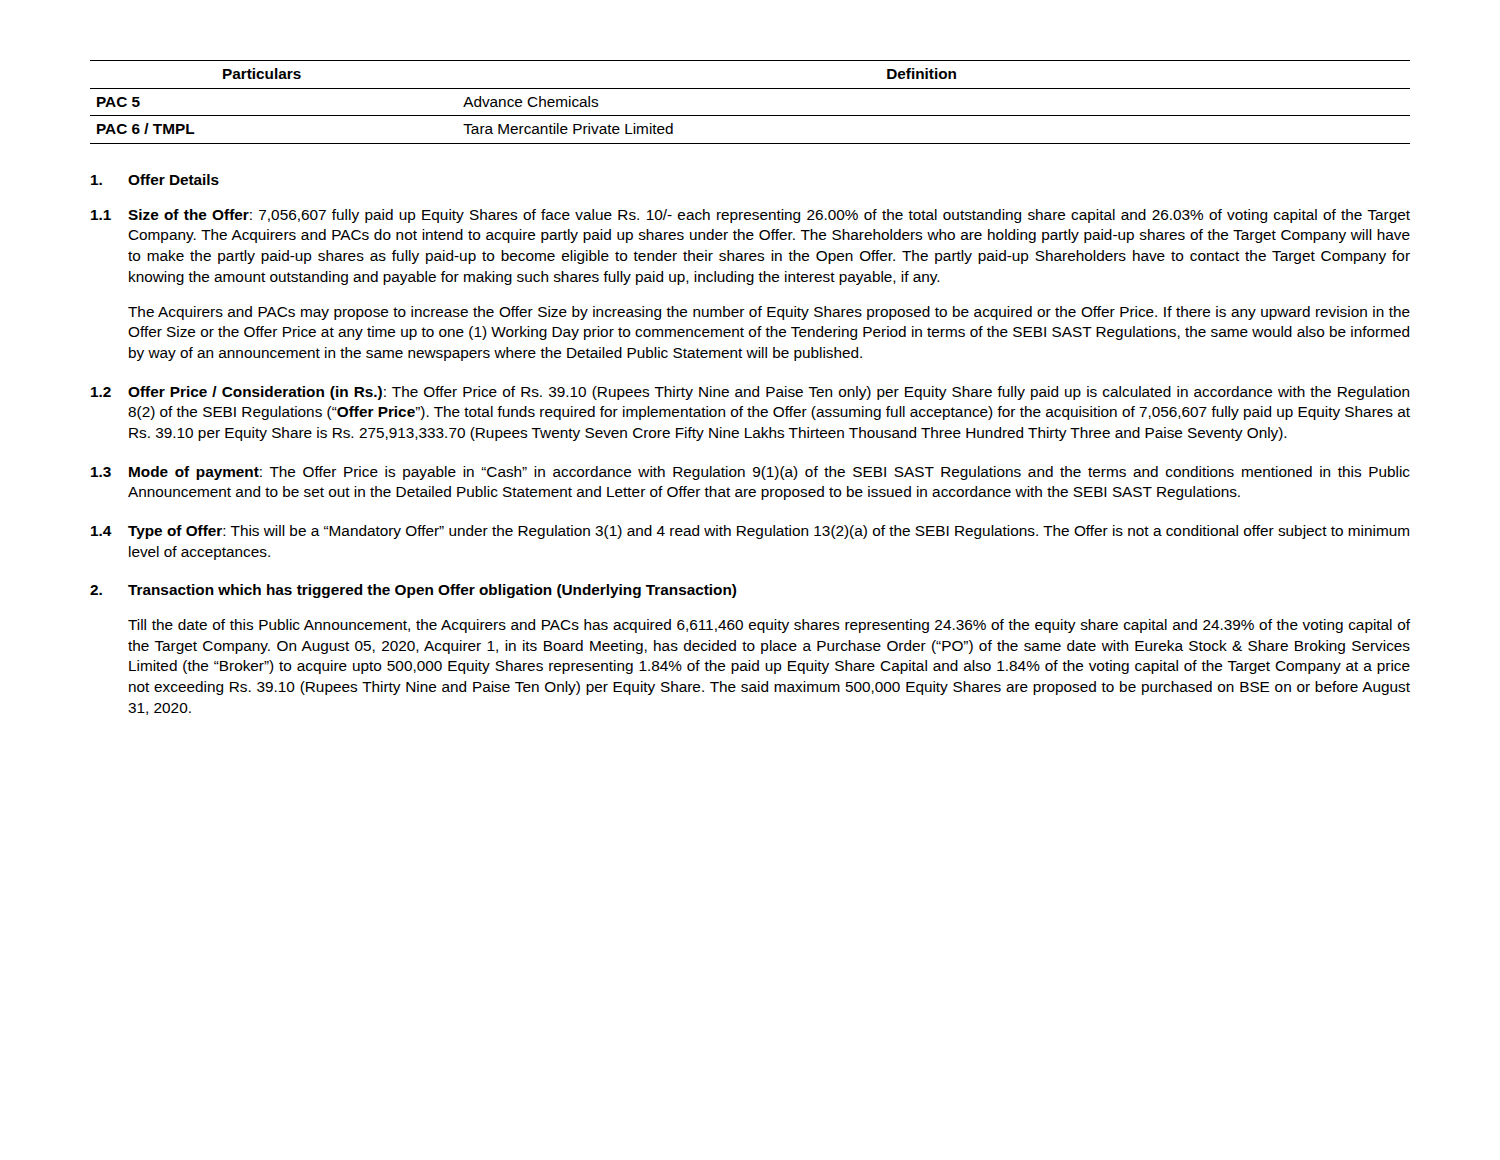| Particulars | Definition |
| --- | --- |
| PAC 5 | Advance Chemicals |
| PAC 6 / TMPL | Tara Mercantile Private Limited |
Offer Details
1.1
Size of the Offer: 7,056,607 fully paid up Equity Shares of face value Rs. 10/- each representing 26.00% of the total outstanding share capital and 26.03% of voting capital of the Target Company. The Acquirers and PACs do not intend to acquire partly paid up shares under the Offer. The Shareholders who are holding partly paid-up shares of the Target Company will have to make the partly paid-up shares as fully paid-up to become eligible to tender their shares in the Open Offer. The partly paid-up Shareholders have to contact the Target Company for knowing the amount outstanding and payable for making such shares fully paid up, including the interest payable, if any.
The Acquirers and PACs may propose to increase the Offer Size by increasing the number of Equity Shares proposed to be acquired or the Offer Price. If there is any upward revision in the Offer Size or the Offer Price at any time up to one (1) Working Day prior to commencement of the Tendering Period in terms of the SEBI SAST Regulations, the same would also be informed by way of an announcement in the same newspapers where the Detailed Public Statement will be published.
1.2
Offer Price / Consideration (in Rs.): The Offer Price of Rs. 39.10 (Rupees Thirty Nine and Paise Ten only) per Equity Share fully paid up is calculated in accordance with the Regulation 8(2) of the SEBI Regulations (“Offer Price”). The total funds required for implementation of the Offer (assuming full acceptance) for the acquisition of 7,056,607 fully paid up Equity Shares at Rs. 39.10 per Equity Share is Rs. 275,913,333.70 (Rupees Twenty Seven Crore Fifty Nine Lakhs Thirteen Thousand Three Hundred Thirty Three and Paise Seventy Only).
1.3
Mode of payment: The Offer Price is payable in “Cash” in accordance with Regulation 9(1)(a) of the SEBI SAST Regulations and the terms and conditions mentioned in this Public Announcement and to be set out in the Detailed Public Statement and Letter of Offer that are proposed to be issued in accordance with the SEBI SAST Regulations.
1.4
Type of Offer: This will be a “Mandatory Offer” under the Regulation 3(1) and 4 read with Regulation 13(2)(a) of the SEBI Regulations. The Offer is not a conditional offer subject to minimum level of acceptances.
Transaction which has triggered the Open Offer obligation (Underlying Transaction)
Till the date of this Public Announcement, the Acquirers and PACs has acquired 6,611,460 equity shares representing 24.36% of the equity share capital and 24.39% of the voting capital of the Target Company. On August 05, 2020, Acquirer 1, in its Board Meeting, has decided to place a Purchase Order (“PO”) of the same date with Eureka Stock & Share Broking Services Limited (the “Broker”) to acquire upto 500,000 Equity Shares representing 1.84% of the paid up Equity Share Capital and also 1.84% of the voting capital of the Target Company at a price not exceeding Rs. 39.10 (Rupees Thirty Nine and Paise Ten Only) per Equity Share. The said maximum 500,000 Equity Shares are proposed to be purchased on BSE on or before August 31, 2020.